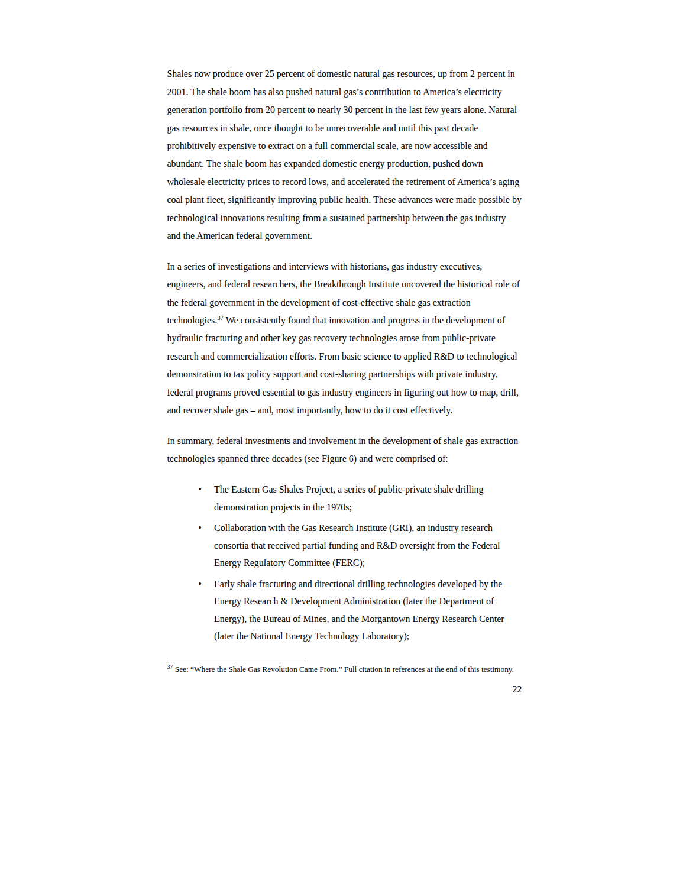Shales now produce over 25 percent of domestic natural gas resources, up from 2 percent in 2001. The shale boom has also pushed natural gas’s contribution to America’s electricity generation portfolio from 20 percent to nearly 30 percent in the last few years alone. Natural gas resources in shale, once thought to be unrecoverable and until this past decade prohibitively expensive to extract on a full commercial scale, are now accessible and abundant. The shale boom has expanded domestic energy production, pushed down wholesale electricity prices to record lows, and accelerated the retirement of America’s aging coal plant fleet, significantly improving public health. These advances were made possible by technological innovations resulting from a sustained partnership between the gas industry and the American federal government.
In a series of investigations and interviews with historians, gas industry executives, engineers, and federal researchers, the Breakthrough Institute uncovered the historical role of the federal government in the development of cost-effective shale gas extraction technologies.37 We consistently found that innovation and progress in the development of hydraulic fracturing and other key gas recovery technologies arose from public-private research and commercialization efforts. From basic science to applied R&D to technological demonstration to tax policy support and cost-sharing partnerships with private industry, federal programs proved essential to gas industry engineers in figuring out how to map, drill, and recover shale gas – and, most importantly, how to do it cost effectively.
In summary, federal investments and involvement in the development of shale gas extraction technologies spanned three decades (see Figure 6) and were comprised of:
The Eastern Gas Shales Project, a series of public-private shale drilling demonstration projects in the 1970s;
Collaboration with the Gas Research Institute (GRI), an industry research consortia that received partial funding and R&D oversight from the Federal Energy Regulatory Committee (FERC);
Early shale fracturing and directional drilling technologies developed by the Energy Research & Development Administration (later the Department of Energy), the Bureau of Mines, and the Morgantown Energy Research Center (later the National Energy Technology Laboratory);
37 See: “Where the Shale Gas Revolution Came From.” Full citation in references at the end of this testimony.
22